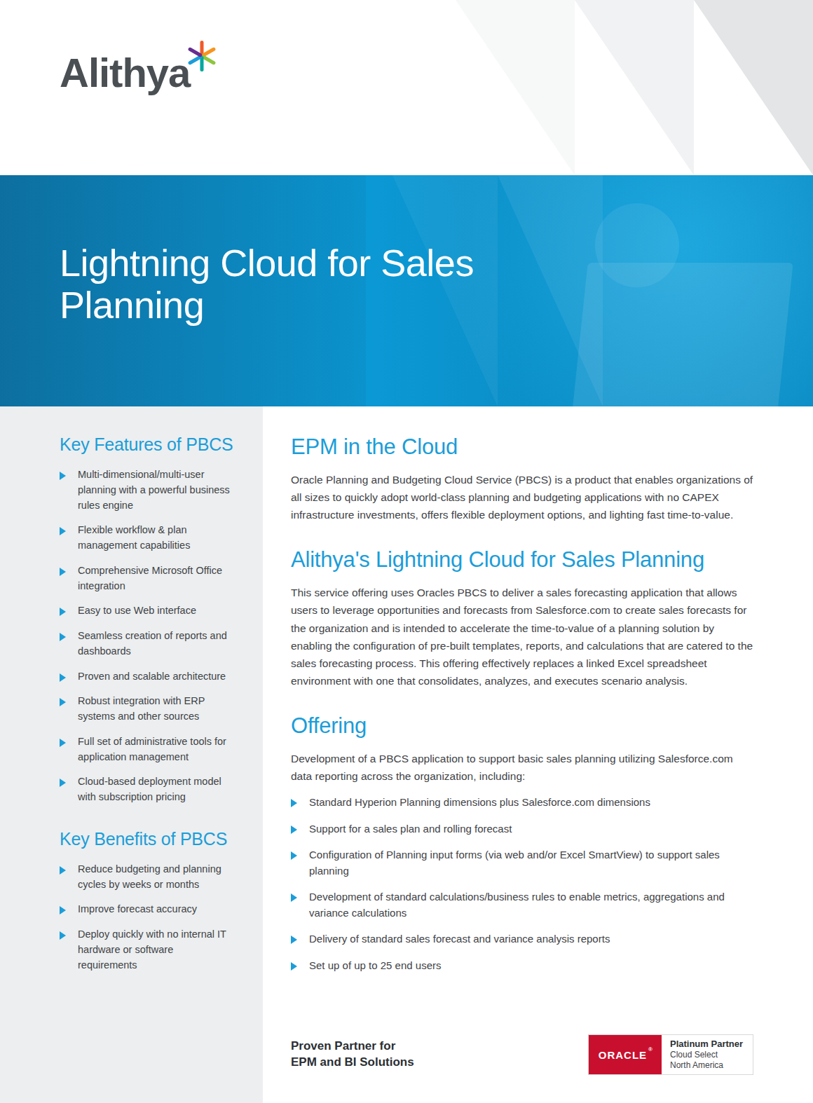Alithya
Lightning Cloud for Sales
Planning
Key Features of PBCS
Multi-dimensional/multi-user planning with a powerful business rules engine
Flexible workflow & plan management capabilities
Comprehensive Microsoft Office integration
Easy to use Web interface
Seamless creation of reports and dashboards
Proven and scalable architecture
Robust integration with ERP systems and other sources
Full set of administrative tools for application management
Cloud-based deployment model with subscription pricing
Key Benefits of PBCS
Reduce budgeting and planning cycles by weeks or months
Improve forecast accuracy
Deploy quickly with no internal IT hardware or software requirements
EPM in the Cloud
Oracle Planning and Budgeting Cloud Service (PBCS) is a product that enables organizations of all sizes to quickly adopt world-class planning and budgeting applications with no CAPEX infrastructure investments, offers flexible deployment options, and lighting fast time-to-value.
Alithya's Lightning Cloud for Sales Planning
This service offering uses Oracles PBCS to deliver a sales forecasting application that allows users to leverage opportunities and forecasts from Salesforce.com to create sales forecasts for the organization and is intended to accelerate the time-to-value of a planning solution by enabling the configuration of pre-built templates, reports, and calculations that are catered to the sales forecasting process. This offering effectively replaces a linked Excel spreadsheet environment with one that consolidates, analyzes, and executes scenario analysis.
Offering
Development of a PBCS application to support basic sales planning utilizing Salesforce.com data reporting across the organization, including:
Standard Hyperion Planning dimensions plus Salesforce.com dimensions
Support for a sales plan and rolling forecast
Configuration of Planning input forms (via web and/or Excel SmartView) to support sales planning
Development of standard calculations/business rules to enable metrics, aggregations and variance calculations
Delivery of standard sales forecast and variance analysis reports
Set up of up to 25 end users
Proven Partner for
EPM and BI Solutions
ORACLE®
Platinum Partner Cloud Select North America